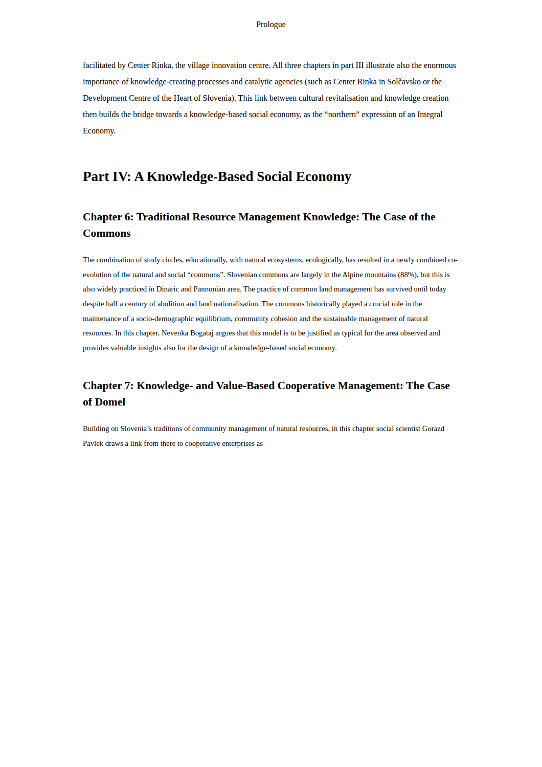Prologue
facilitated by Center Rinka, the village innovation centre. All three chapters in part III illustrate also the enormous importance of knowledge-creating processes and catalytic agencies (such as Center Rinka in Solčavsko or the Development Centre of the Heart of Slovenia). This link between cultural revitalisation and knowledge creation then builds the bridge towards a knowledge-based social economy, as the “northern” expression of an Integral Economy.
Part IV: A Knowledge-Based Social Economy
Chapter 6: Traditional Resource Management Knowledge: The Case of the Commons
The combination of study circles, educationally, with natural ecosystems, ecologically, has resulted in a newly combined co-evolution of the natural and social “commons”. Slovenian commons are largely in the Alpine mountains (88%), but this is also widely practiced in Dinaric and Pannonian area. The practice of common land management has survived until today despite half a century of abolition and land nationalisation. The commons historically played a crucial role in the maintenance of a socio-demographic equilibrium, community cohesion and the sustainable management of natural resources. In this chapter, Nevenka Bogataj argues that this model is to be justified as typical for the area observed and provides valuable insights also for the design of a knowledge-based social economy.
Chapter 7: Knowledge- and Value-Based Cooperative Management: The Case of Domel
Building on Slovenia’s traditions of community management of natural resources, in this chapter social scientist Gorazd Pavlek draws a link from there to cooperative enterprises as